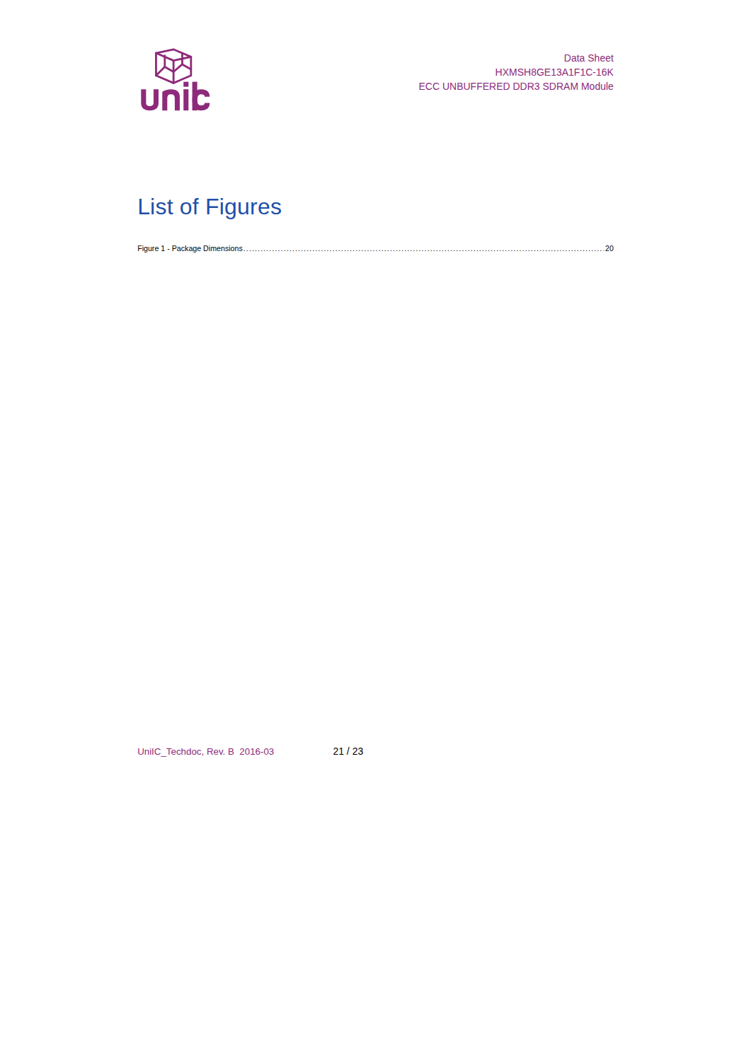Data Sheet
HXMSH8GE13A1F1C-16K
ECC UNBUFFERED DDR3 SDRAM Module
List of Figures
Figure 1 - Package Dimensions ................................................................................................................................................. 20
UniIC_Techdoc, Rev. B 2016-03 21 / 23